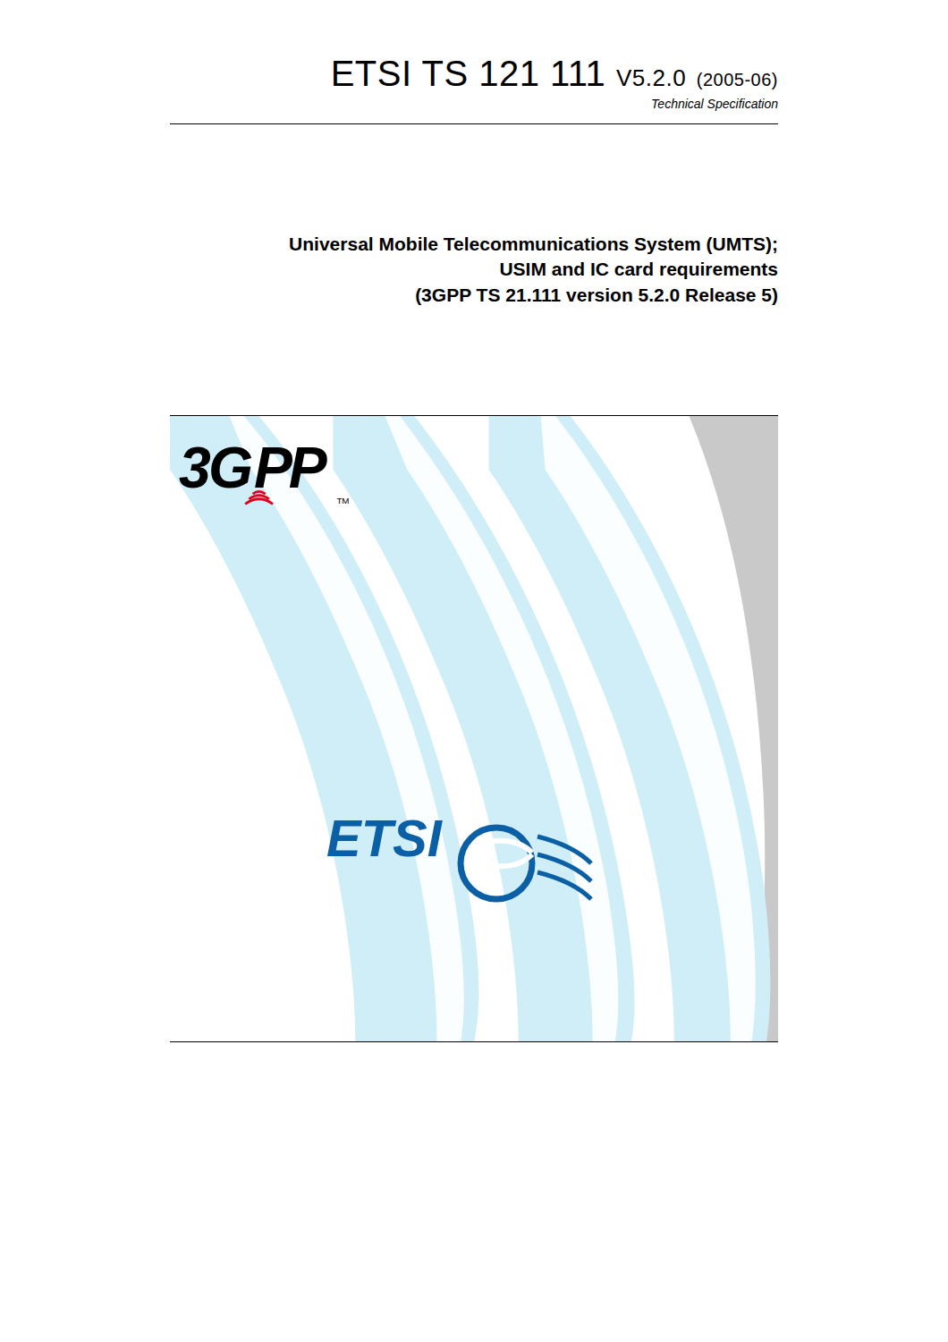ETSI TS 121 111 V5.2.0 (2005-06)
Technical Specification
Universal Mobile Telecommunications System (UMTS);
USIM and IC card requirements
(3GPP TS 21.111 version 5.2.0 Release 5)
3G PP TM
ETSI